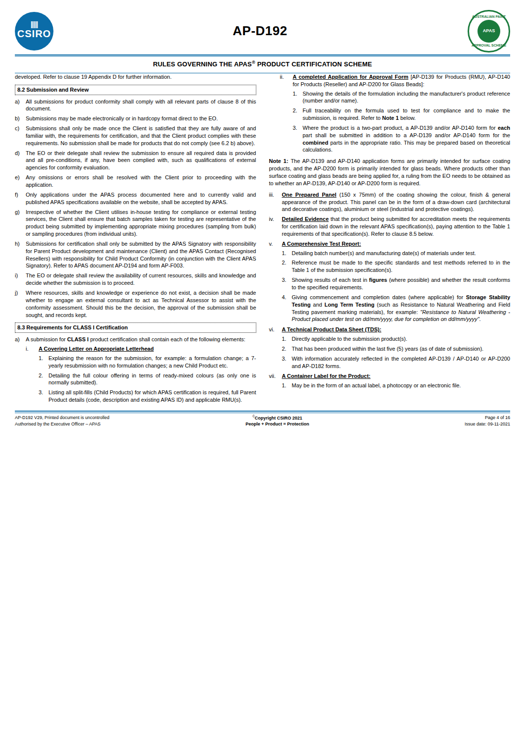|||||
CSIRO
AP-D192
AUSTRALIAN PAINT
APAS
APPROVAL SCHEME
RULES GOVERNING THE APAS® PRODUCT CERTIFICATION SCHEME
developed. Refer to clause 19 Appendix D for further information.
8.2 Submission and Review
a) All submissions for product conformity shall comply with all relevant parts of clause 8 of this document.
b) Submissions may be made electronically or in hardcopy format direct to the EO.
c) Submissions shall only be made once the Client is satisfied that they are fully aware of and familiar with, the requirements for certification, and that the Client product complies with these requirements. No submission shall be made for products that do not comply (see 6.2 b) above).
d) The EO or their delegate shall review the submission to ensure all required data is provided and all pre-conditions, if any, have been complied with, such as qualifications of external agencies for conformity evaluation.
e) Any omissions or errors shall be resolved with the Client prior to proceeding with the application.
f) Only applications under the APAS process documented here and to currently valid and published APAS specifications available on the website, shall be accepted by APAS.
g) Irrespective of whether the Client utilises in-house testing for compliance or external testing services, the Client shall ensure that batch samples taken for testing are representative of the product being submitted by implementing appropriate mixing procedures (sampling from bulk) or sampling procedures (from individual units).
h) Submissions for certification shall only be submitted by the APAS Signatory with responsibility for Parent Product development and maintenance (Client) and the APAS Contact (Recognised Resellers) with responsibility for Child Product Conformity (in conjunction with the Client APAS Signatory). Refer to APAS document AP-D194 and form AP-F003.
i) The EO or delegate shall review the availability of current resources, skills and knowledge and decide whether the submission is to proceed.
j) Where resources, skills and knowledge or experience do not exist, a decision shall be made whether to engage an external consultant to act as Technical Assessor to assist with the conformity assessment. Should this be the decision, the approval of the submission shall be sought, and records kept.
8.3 Requirements for CLASS I Certification
a) A submission for CLASS I product certification shall contain each of the following elements:
i. A Covering Letter on Appropriate Letterhead
1. Explaining the reason for the submission, for example: a formulation change; a 7-yearly resubmission with no formulation changes; a new Child Product etc.
2. Detailing the full colour offering in terms of ready-mixed colours (as only one is normally submitted).
3. Listing all split-fills (Child Products) for which APAS certification is required, full Parent Product details (code, description and existing APAS ID) and applicable RMU(s).
ii. A completed Application for Approval Form [AP-D139 for Products (RMU), AP-D140 for Products (Reseller) and AP-D200 for Glass Beads]:
1. Showing the details of the formulation including the manufacturer's product reference (number and/or name).
2. Full traceability on the formula used to test for compliance and to make the submission, is required. Refer to Note 1 below.
3. Where the product is a two-part product, a AP-D139 and/or AP-D140 form for each part shall be submitted in addition to a AP-D139 and/or AP-D140 form for the combined parts in the appropriate ratio. This may be prepared based on theoretical calculations.
Note 1: The AP-D139 and AP-D140 application forms are primarily intended for surface coating products, and the AP-D200 form is primarily intended for glass beads. Where products other than surface coating and glass beads are being applied for, a ruling from the EO needs to be obtained as to whether an AP-D139, AP-D140 or AP-D200 form is required.
iii. One Prepared Panel (150 x 75mm) of the coating showing the colour, finish & general appearance of the product. This panel can be in the form of a draw-down card (architectural and decorative coatings), aluminium or steel (industrial and protective coatings).
iv. Detailed Evidence that the product being submitted for accreditation meets the requirements for certification laid down in the relevant APAS specification(s), paying attention to the Table 1 requirements of that specification(s). Refer to clause 8.5 below.
v. A Comprehensive Test Report:
1. Detailing batch number(s) and manufacturing date(s) of materials under test.
2. Reference must be made to the specific standards and test methods referred to in the Table 1 of the submission specification(s).
3. Showing results of each test in figures (where possible) and whether the result conforms to the specified requirements.
4. Giving commencement and completion dates (where applicable) for Storage Stability Testing and Long Term Testing (such as Resistance to Natural Weathering and Field Testing pavement marking materials), for example: "Resistance to Natural Weathering - Product placed under test on dd/mm/yyyy, due for completion on dd/mm/yyyy".
vi. A Technical Product Data Sheet (TDS):
1. Directly applicable to the submission product(s).
2. That has been produced within the last five (5) years (as of date of submission).
3. With information accurately reflected in the completed AP-D139 / AP-D140 or AP-D200 and AP-D182 forms.
vii. A Container Label for the Product:
1. May be in the form of an actual label, a photocopy or an electronic file.
AP-D192 V29, Printed document is uncontrolled
©Copyright CSIRO 2021
Page 4 of 16
Authorised by the Executive Officer – APAS
People + Product = Protection
Issue date: 09-11-2021